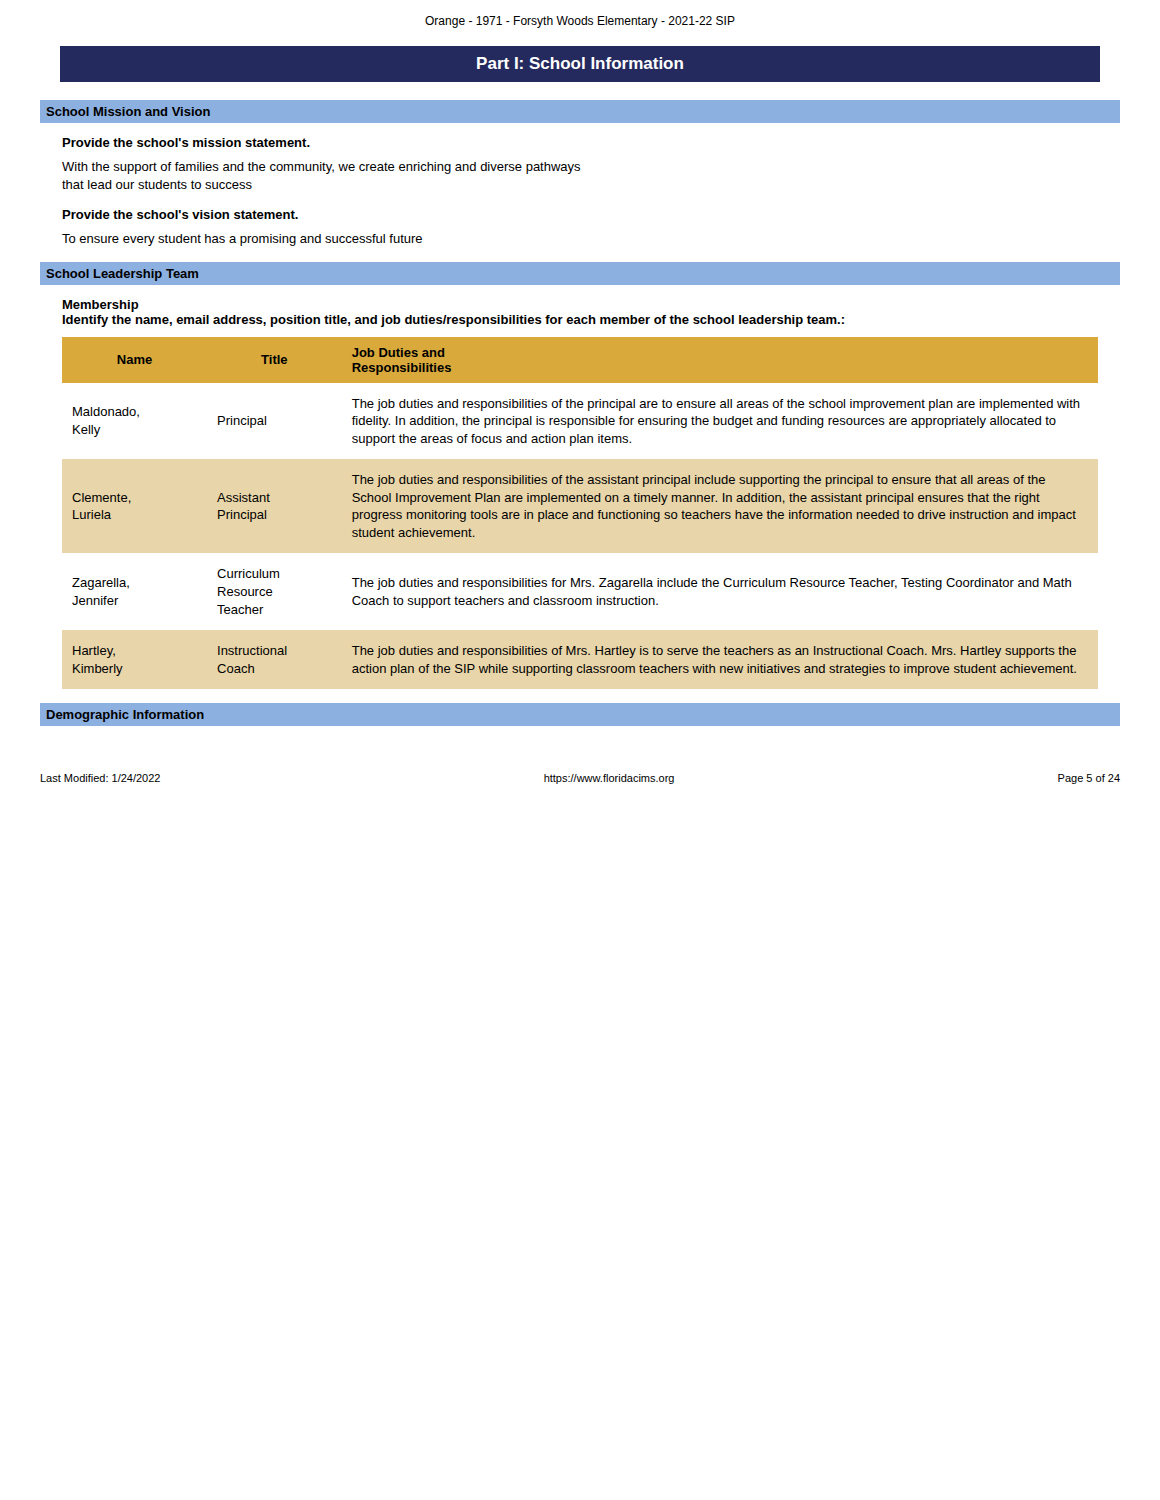Orange - 1971 - Forsyth Woods Elementary - 2021-22 SIP
Part I: School Information
School Mission and Vision
Provide the school's mission statement.
With the support of families and the community, we create enriching and diverse pathways
that lead our students to success
Provide the school's vision statement.
To ensure every student has a promising and successful future
School Leadership Team
Membership
Identify the name, email address, position title, and job duties/responsibilities for each member of the school leadership team.:
| Name | Title | Job Duties and Responsibilities |
| --- | --- | --- |
| Maldonado, Kelly | Principal | The job duties and responsibilities of the principal are to ensure all areas of the school improvement plan are implemented with fidelity. In addition, the principal is responsible for ensuring the budget and funding resources are appropriately allocated to support the areas of focus and action plan items. |
| Clemente, Luriela | Assistant Principal | The job duties and responsibilities of the assistant principal include supporting the principal to ensure that all areas of the School Improvement Plan are implemented on a timely manner. In addition, the assistant principal ensures that the right progress monitoring tools are in place and functioning so teachers have the information needed to drive instruction and impact student achievement. |
| Zagarella, Jennifer | Curriculum Resource Teacher | The job duties and responsibilities for Mrs. Zagarella include the Curriculum Resource Teacher, Testing Coordinator and Math Coach to support teachers and classroom instruction. |
| Hartley, Kimberly | Instructional Coach | The job duties and responsibilities of Mrs. Hartley is to serve the teachers as an Instructional Coach. Mrs. Hartley supports the action plan of the SIP while supporting classroom teachers with new initiatives and strategies to improve student achievement. |
Demographic Information
Last Modified: 1/24/2022
https://www.floridacims.org
Page 5 of 24